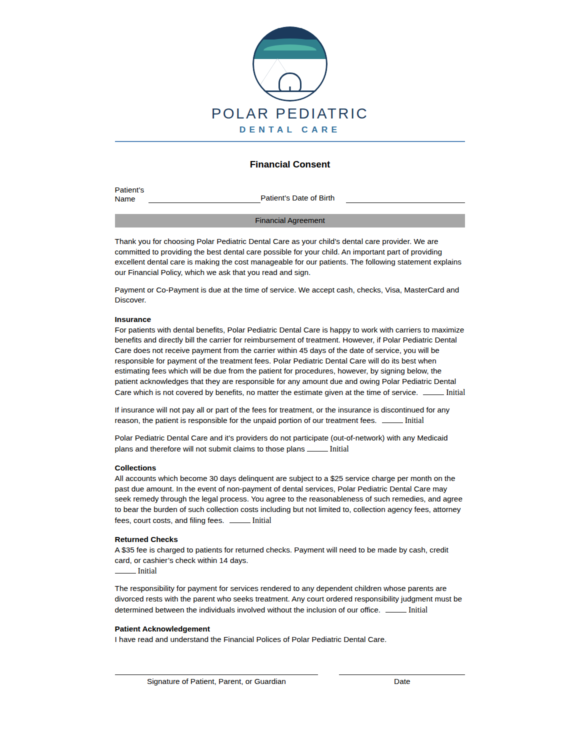POLAR PEDIATRIC
DENTAL CARE
Financial Consent
| Patient’s Name | | Patient’s Date of Birth | |
Financial Agreement
Thank you for choosing Polar Pediatric Dental Care as your child’s dental care provider. We are committed to providing the best dental care possible for your child. An important part of providing excellent dental care is making the cost manageable for our patients. The following statement explains our Financial Policy, which we ask that you read and sign.
Payment or Co-Payment is due at the time of service. We accept cash, checks, Visa, MasterCard and Discover.
Insurance
For patients with dental benefits, Polar Pediatric Dental Care is happy to work with carriers to maximize benefits and directly bill the carrier for reimbursement of treatment. However, if Polar Pediatric Dental Care does not receive payment from the carrier within 45 days of the date of service, you will be responsible for payment of the treatment fees. Polar Pediatric Dental Care will do its best when estimating fees which will be due from the patient for procedures, however, by signing below, the patient acknowledges that they are responsible for any amount due and owing Polar Pediatric Dental Care which is not covered by benefits, no matter the estimate given at the time of service. Initial
If insurance will not pay all or part of the fees for treatment, or the insurance is discontinued for any reason, the patient is responsible for the unpaid portion of our treatment fees. Initial
Polar Pediatric Dental Care and it’s providers do not participate (out-of-network) with any Medicaid plans and therefore will not submit claims to those plans Initial
Collections
All accounts which become 30 days delinquent are subject to a $25 service charge per month on the past due amount. In the event of non-payment of dental services, Polar Pediatric Dental Care may seek remedy through the legal process. You agree to the reasonableness of such remedies, and agree to bear the burden of such collection costs including but not limited to, collection agency fees, attorney fees, court costs, and filing fees. Initial
Returned Checks
A $35 fee is charged to patients for returned checks. Payment will need to be made by cash, credit card, or cashier’s check within 14 days.
Initial
The responsibility for payment for services rendered to any dependent children whose parents are divorced rests with the parent who seeks treatment. Any court ordered responsibility judgment must be determined between the individuals involved without the inclusion of our office. Initial
Patient Acknowledgement
I have read and understand the Financial Polices of Polar Pediatric Dental Care.
| Signature of Patient, Parent, or Guardian | | Date |